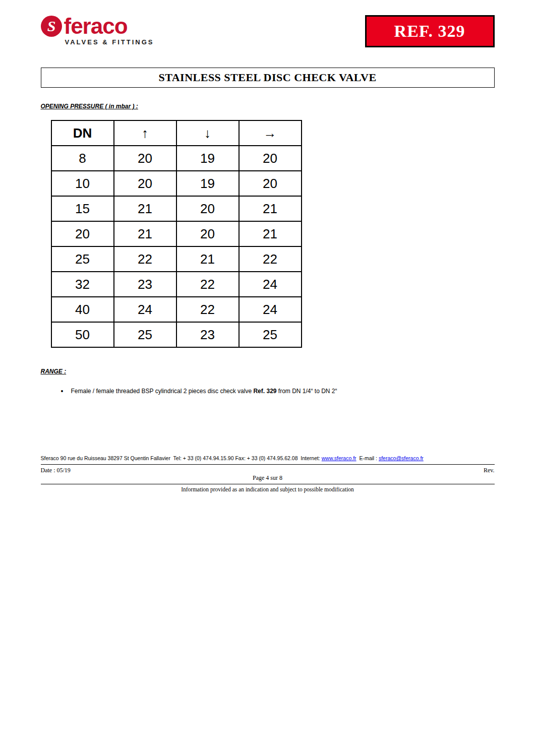Sferaco
VALVES & FITTINGS
REF. 329
STAINLESS STEEL DISC CHECK VALVE
OPENING PRESSURE ( in mbar ) :
| DN | | | |
| --- | --- | --- | --- |
| 8 | 20 | 19 | 20 |
| 10 | 20 | 19 | 20 |
| 15 | 21 | 20 | 21 |
| 20 | 21 | 20 | 21 |
| 25 | 22 | 21 | 22 |
| 32 | 23 | 22 | 24 |
| 40 | 24 | 22 | 24 |
| 50 | 25 | 23 | 25 |
RANGE :
Female / female threaded BSP cylindrical 2 pieces disc check valve Ref. 329 from DN 1/4“ to DN 2“
Sferaco 90 rue du Ruisseau 38297 St Quentin Fallavier Tel: + 33 (0) 474.94.15.90 Fax: + 33 (0) 474.95.62.08 Internet: www.sferaco.fr E-mail : sferaco@sferaco.fr
Date : 05/19 Rev.
Page 4 sur 8
Information provided as an indication and subject to possible modification